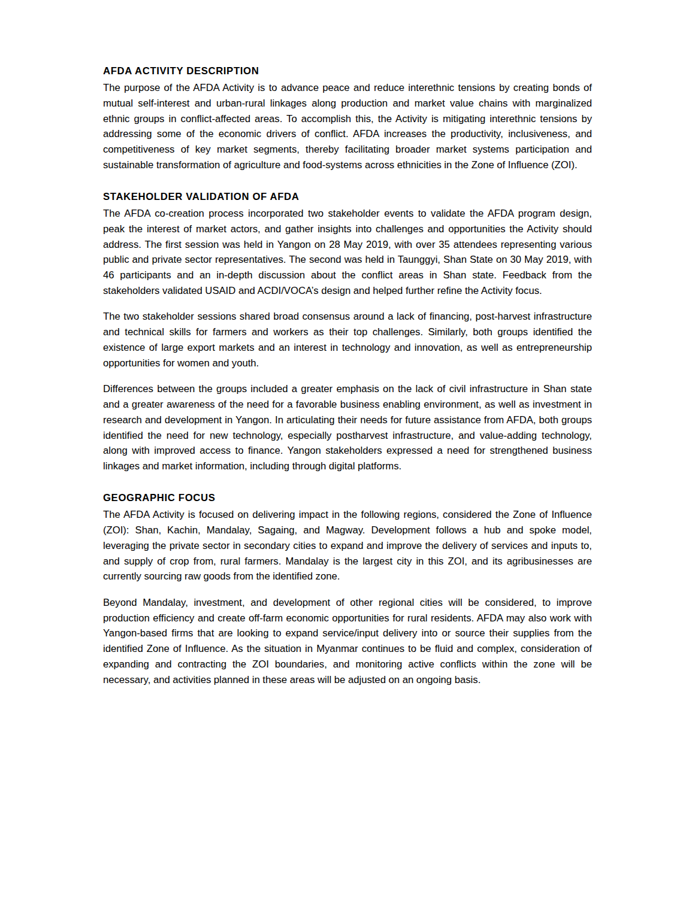AFDA ACTIVITY DESCRIPTION
The purpose of the AFDA Activity is to advance peace and reduce interethnic tensions by creating bonds of mutual self-interest and urban-rural linkages along production and market value chains with marginalized ethnic groups in conflict-affected areas. To accomplish this, the Activity is mitigating interethnic tensions by addressing some of the economic drivers of conflict. AFDA increases the productivity, inclusiveness, and competitiveness of key market segments, thereby facilitating broader market systems participation and sustainable transformation of agriculture and food-systems across ethnicities in the Zone of Influence (ZOI).
STAKEHOLDER VALIDATION OF AFDA
The AFDA co-creation process incorporated two stakeholder events to validate the AFDA program design, peak the interest of market actors, and gather insights into challenges and opportunities the Activity should address. The first session was held in Yangon on 28 May 2019, with over 35 attendees representing various public and private sector representatives. The second was held in Taunggyi, Shan State on 30 May 2019, with 46 participants and an in-depth discussion about the conflict areas in Shan state. Feedback from the stakeholders validated USAID and ACDI/VOCA’s design and helped further refine the Activity focus.
The two stakeholder sessions shared broad consensus around a lack of financing, post-harvest infrastructure and technical skills for farmers and workers as their top challenges. Similarly, both groups identified the existence of large export markets and an interest in technology and innovation, as well as entrepreneurship opportunities for women and youth.
Differences between the groups included a greater emphasis on the lack of civil infrastructure in Shan state and a greater awareness of the need for a favorable business enabling environment, as well as investment in research and development in Yangon. In articulating their needs for future assistance from AFDA, both groups identified the need for new technology, especially postharvest infrastructure, and value-adding technology, along with improved access to finance. Yangon stakeholders expressed a need for strengthened business linkages and market information, including through digital platforms.
GEOGRAPHIC FOCUS
The AFDA Activity is focused on delivering impact in the following regions, considered the Zone of Influence (ZOI): Shan, Kachin, Mandalay, Sagaing, and Magway. Development follows a hub and spoke model, leveraging the private sector in secondary cities to expand and improve the delivery of services and inputs to, and supply of crop from, rural farmers. Mandalay is the largest city in this ZOI, and its agribusinesses are currently sourcing raw goods from the identified zone.
Beyond Mandalay, investment, and development of other regional cities will be considered, to improve production efficiency and create off-farm economic opportunities for rural residents. AFDA may also work with Yangon-based firms that are looking to expand service/input delivery into or source their supplies from the identified Zone of Influence. As the situation in Myanmar continues to be fluid and complex, consideration of expanding and contracting the ZOI boundaries, and monitoring active conflicts within the zone will be necessary, and activities planned in these areas will be adjusted on an ongoing basis.